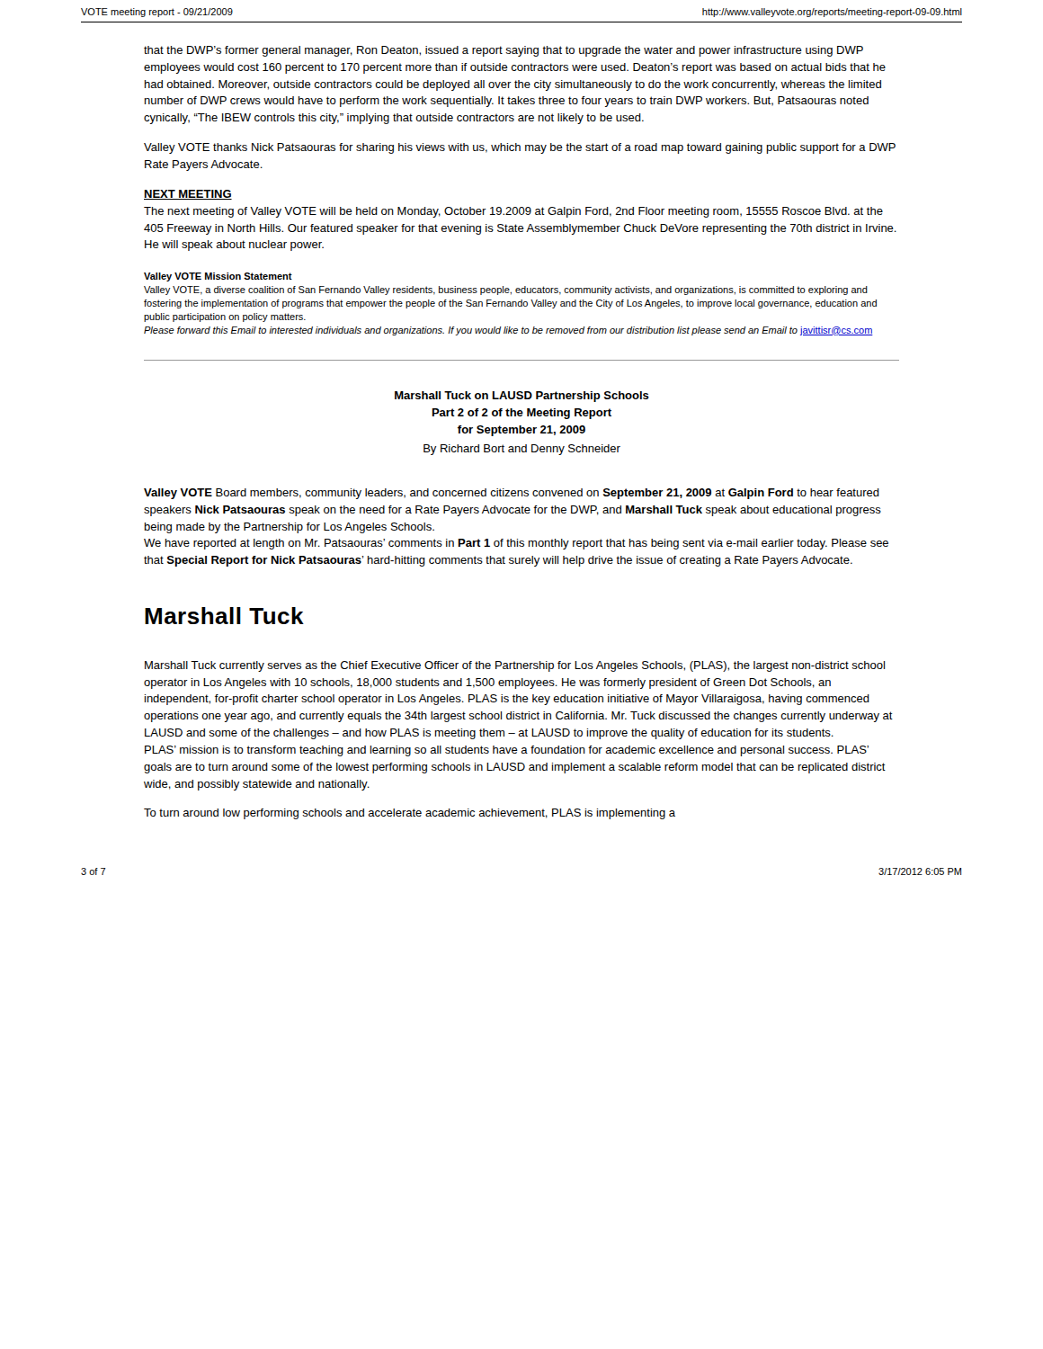VOTE meeting report - 09/21/2009 http://www.valleyvote.org/reports/meeting-report-09-09.html
that the DWP’s former general manager, Ron Deaton, issued a report saying that to upgrade the water and power infrastructure using DWP employees would cost 160 percent to 170 percent more than if outside contractors were used. Deaton’s report was based on actual bids that he had obtained. Moreover, outside contractors could be deployed all over the city simultaneously to do the work concurrently, whereas the limited number of DWP crews would have to perform the work sequentially. It takes three to four years to train DWP workers. But, Patsaouras noted cynically, “The IBEW controls this city,” implying that outside contractors are not likely to be used.
Valley VOTE thanks Nick Patsaouras for sharing his views with us, which may be the start of a road map toward gaining public support for a DWP Rate Payers Advocate.
NEXT MEETING
The next meeting of Valley VOTE will be held on Monday, October 19.2009 at Galpin Ford, 2nd Floor meeting room, 15555 Roscoe Blvd. at the 405 Freeway in North Hills. Our featured speaker for that evening is State Assemblymember Chuck DeVore representing the 70th district in Irvine. He will speak about nuclear power.
Valley VOTE Mission Statement
Valley VOTE, a diverse coalition of San Fernando Valley residents, business people, educators, community activists, and organizations, is committed to exploring and fostering the implementation of programs that empower the people of the San Fernando Valley and the City of Los Angeles, to improve local governance, education and public participation on policy matters.
Please forward this Email to interested individuals and organizations. If you would like to be removed from our distribution list please send an Email to javittisr@cs.com
Marshall Tuck on LAUSD Partnership Schools
Part 2 of 2 of the Meeting Report
for September 21, 2009
By Richard Bort and Denny Schneider
Valley VOTE Board members, community leaders, and concerned citizens convened on September 21, 2009 at Galpin Ford to hear featured speakers Nick Patsaouras speak on the need for a Rate Payers Advocate for the DWP, and Marshall Tuck speak about educational progress being made by the Partnership for Los Angeles Schools.
We have reported at length on Mr. Patsaouras’ comments in Part 1 of this monthly report that has being sent via e-mail earlier today. Please see that Special Report for Nick Patsaouras’ hard-hitting comments that surely will help drive the issue of creating a Rate Payers Advocate.
Marshall Tuck
Marshall Tuck currently serves as the Chief Executive Officer of the Partnership for Los Angeles Schools, (PLAS), the largest non-district school operator in Los Angeles with 10 schools, 18,000 students and 1,500 employees. He was formerly president of Green Dot Schools, an independent, for-profit charter school operator in Los Angeles. PLAS is the key education initiative of Mayor Villaraigosa, having commenced operations one year ago, and currently equals the 34th largest school district in California. Mr. Tuck discussed the changes currently underway at LAUSD and some of the challenges – and how PLAS is meeting them – at LAUSD to improve the quality of education for its students.
PLAS’ mission is to transform teaching and learning so all students have a foundation for academic excellence and personal success. PLAS’ goals are to turn around some of the lowest performing schools in LAUSD and implement a scalable reform model that can be replicated district wide, and possibly statewide and nationally.
To turn around low performing schools and accelerate academic achievement, PLAS is implementing a
3 of 7 3/17/2012 6:05 PM